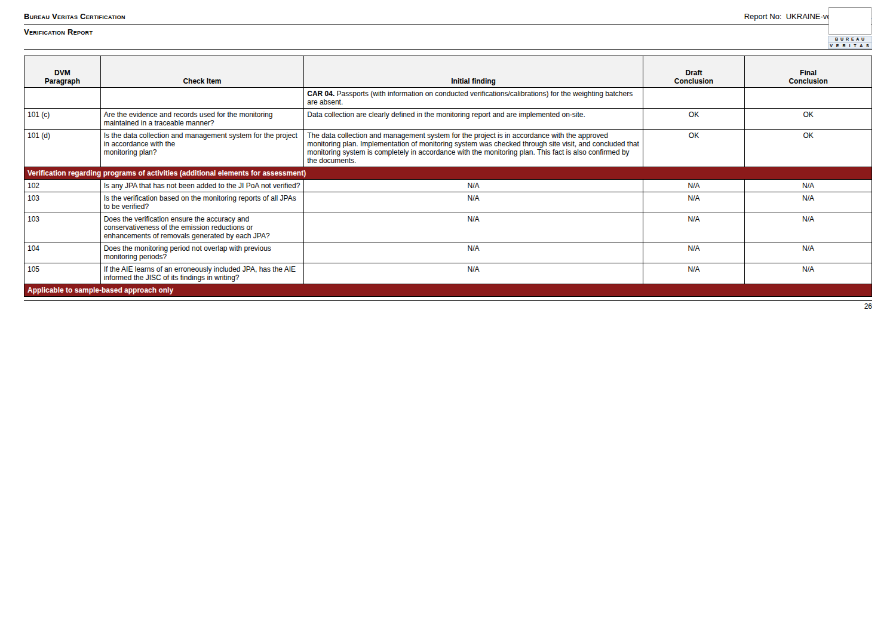Bureau Veritas Certification Report No: UKRAINE-ver/0409/2011
Verification Report
B U R E A U
V E R I T A S
| DVM Paragraph | Check Item | Initial finding | Draft Conclusion | Final Conclusion |
| --- | --- | --- | --- | --- |
| | | CAR 04. Passports (with information on conducted verifications/calibrations) for the weighting batchers are absent. | | |
| 101 (c) | Are the evidence and records used for the monitoring maintained in a traceable manner? | Data collection are clearly defined in the monitoring report and are implemented on-site. | OK | OK |
| 101 (d) | Is the data collection and management system for the project in accordance with the monitoring plan? | The data collection and management system for the project is in accordance with the approved monitoring plan. Implementation of monitoring system was checked through site visit, and concluded that monitoring system is completely in accordance with the monitoring plan. This fact is also confirmed by the documents. | OK | OK |
| Verification regarding programs of activities (additional elements for assessment) |
| 102 | Is any JPA that has not been added to the JI PoA not verified? | N/A | N/A | N/A |
| 103 | Is the verification based on the monitoring reports of all JPAs to be verified? | N/A | N/A | N/A |
| 103 | Does the verification ensure the accuracy and conservativeness of the emission reductions or enhancements of removals generated by each JPA? | N/A | N/A | N/A |
| 104 | Does the monitoring period not overlap with previous monitoring periods? | N/A | N/A | N/A |
| 105 | If the AIE learns of an erroneously included JPA, has the AIE informed the JISC of its findings in writing? | N/A | N/A | N/A |
| Applicable to sample-based approach only |
26